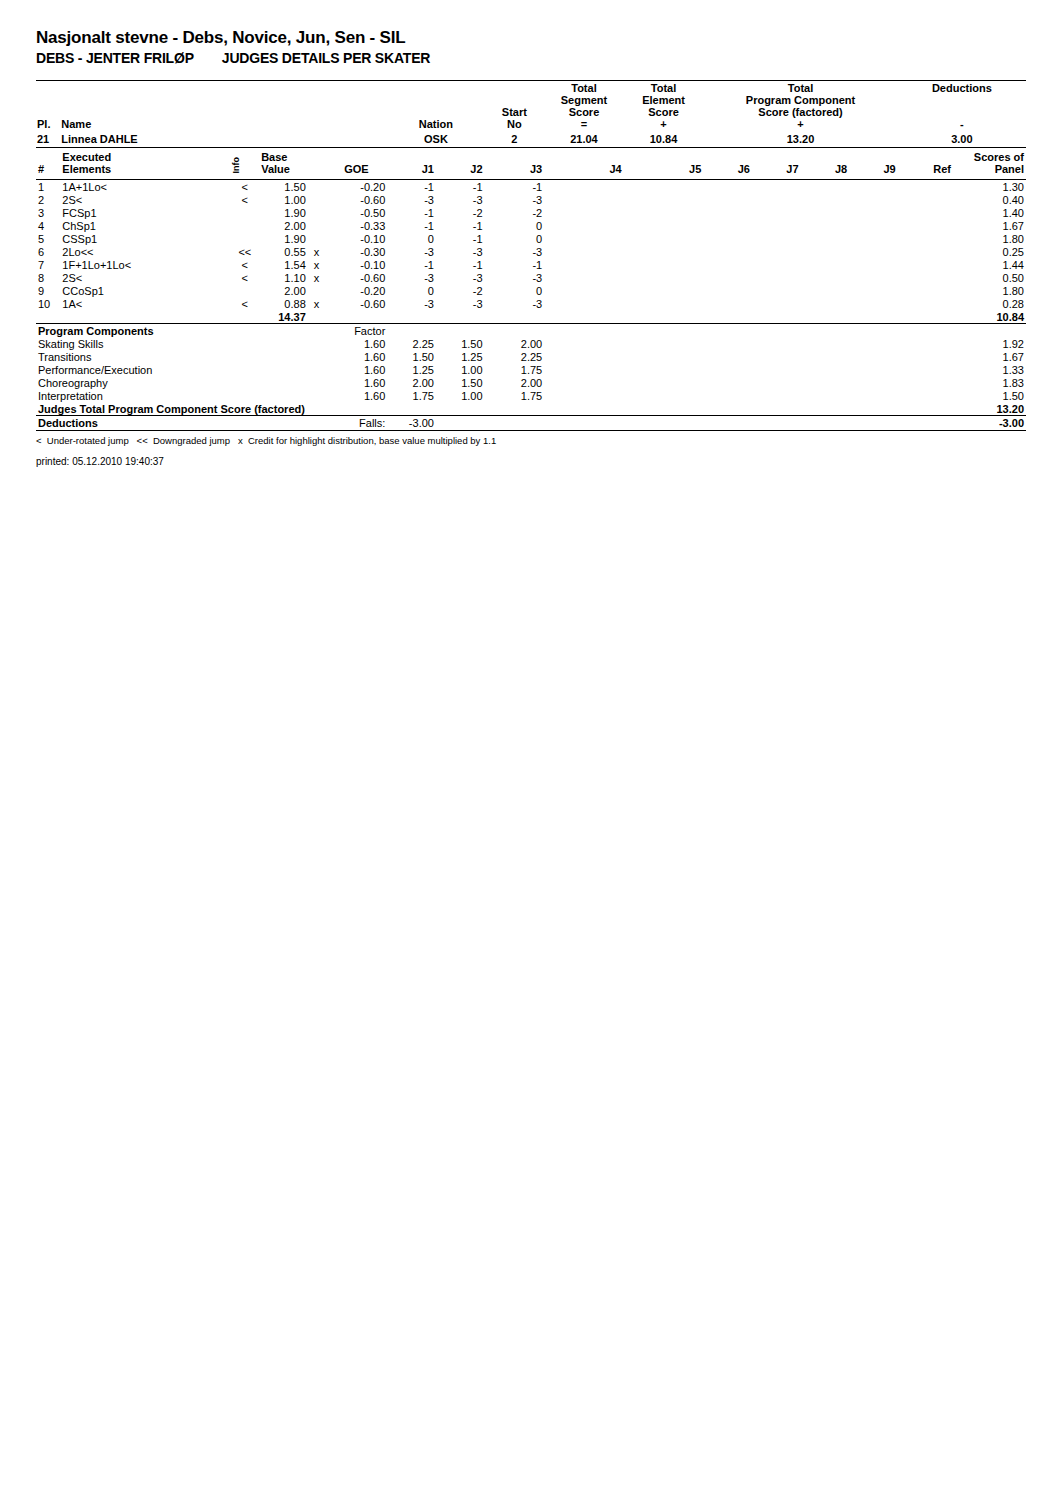Nasjonalt stevne - Debs, Novice, Jun, Sen - SIL
DEBS - JENTER FRILØP JUDGES DETAILS PER SKATER
| Pl. | Name | Nation | Start No | Total Segment Score = | Total Element Score + | Total Program Component Score (factored) + | Deductions - |
| 21 | Linnea DAHLE | OSK | 2 | 21.04 | 10.84 | 13.20 | 3.00 |
| # | Executed Elements | Info | Base Value | | GOE | J1 | J2 | J3 | J4 | J5 | J6 | J7 | J8 | J9 | Ref | Scores of Panel |
| 1 | 1A+1Lo< | < | 1.50 | | -0.20 | -1 | -1 | -1 | | | | | | | | 1.30 |
| 2 | 2S< | < | 1.00 | | -0.60 | -3 | -3 | -3 | | | | | | | | 0.40 |
| 3 | FCSp1 | | 1.90 | | -0.50 | -1 | -2 | -2 | | | | | | | | 1.40 |
| 4 | ChSp1 | | 2.00 | | -0.33 | -1 | -1 | 0 | | | | | | | | 1.67 |
| 5 | CSSp1 | | 1.90 | | -0.10 | 0 | -1 | 0 | | | | | | | | 1.80 |
| 6 | 2Lo<< | << | 0.55 | x | -0.30 | -3 | -3 | -3 | | | | | | | | 0.25 |
| 7 | 1F+1Lo+1Lo< | < | 1.54 | x | -0.10 | -1 | -1 | -1 | | | | | | | | 1.44 |
| 8 | 2S< | < | 1.10 | x | -0.60 | -3 | -3 | -3 | | | | | | | | 0.50 |
| 9 | CCoSp1 | | 2.00 | | -0.20 | 0 | -2 | 0 | | | | | | | | 1.80 |
| 10 | 1A< | < | 0.88 | x | -0.60 | -3 | -3 | -3 | | | | | | | | 0.28 |
| | | | 14.37 | | | | | | | | | | | | | 10.84 |
| Program Components | | | Factor | | | | | | | | | | | |
| Skating Skills | | | 1.60 | 2.25 | 1.50 | 2.00 | | | | | | | | 1.92 |
| Transitions | | | 1.60 | 1.50 | 1.25 | 2.25 | | | | | | | | 1.67 |
| Performance/Execution | | | 1.60 | 1.25 | 1.00 | 1.75 | | | | | | | | 1.33 |
| Choreography | | | 1.60 | 2.00 | 1.50 | 2.00 | | | | | | | | 1.83 |
| Interpretation | | | 1.60 | 1.75 | 1.00 | 1.75 | | | | | | | | 1.50 |
| Judges Total Program Component Score (factored) | | | | | | | | | | | 13.20 |
| Deductions | | | Falls: | -3.00 | | | | | | | | | | -3.00 |
< Under-rotated jump << Downgraded jump x Credit for highlight distribution, base value multiplied by 1.1
printed: 05.12.2010 19:40:37